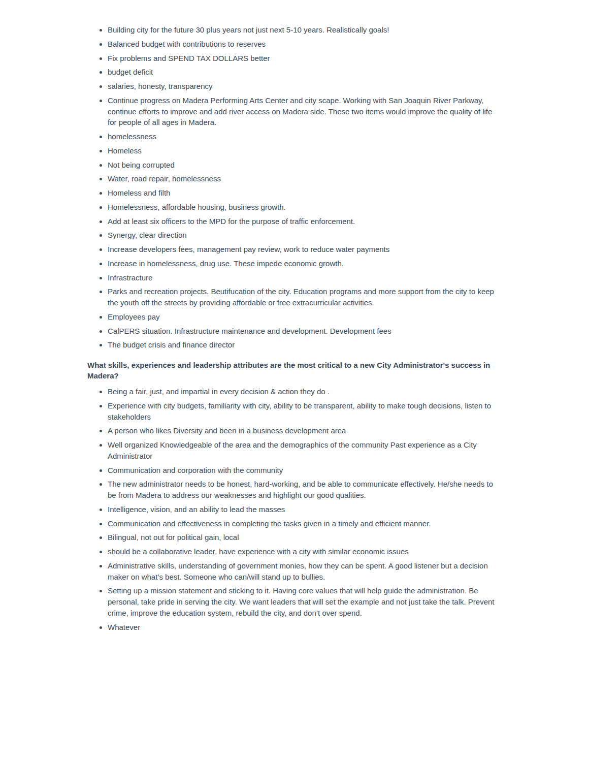Building city for the future 30 plus years not just next 5-10 years. Realistically goals!
Balanced budget with contributions to reserves
Fix problems and SPEND TAX DOLLARS better
budget deficit
salaries, honesty, transparency
Continue progress on Madera Performing Arts Center and city scape. Working with San Joaquin River Parkway, continue efforts to improve and add river access on Madera side. These two items would improve the quality of life for people of all ages in Madera.
homelessness
Homeless
Not being corrupted
Water, road repair, homelessness
Homeless and filth
Homelessness, affordable housing, business growth.
Add at least six officers to the MPD for the purpose of traffic enforcement.
Synergy, clear direction
Increase developers fees, management pay review, work to reduce water payments
Increase in homelessness, drug use. These impede economic growth.
Infrastracture
Parks and recreation projects. Beutifucation of the city. Education programs and more support from the city to keep the youth off the streets by providing affordable or free extracurricular activities.
Employees pay
CalPERS situation. Infrastructure maintenance and development. Development fees
The budget crisis and finance director
What skills, experiences and leadership attributes are the most critical to a new City Administrator's success in Madera?
Being a fair, just, and impartial in every decision & action they do .
Experience with city budgets, familiarity with city, ability to be transparent, ability to make tough decisions, listen to stakeholders
A person who likes Diversity and been in a business development area
Well organized Knowledgeable of the area and the demographics of the community Past experience as a City Administrator
Communication and corporation with the community
The new administrator needs to be honest, hard-working, and be able to communicate effectively. He/she needs to be from Madera to address our weaknesses and highlight our good qualities.
Intelligence, vision, and an ability to lead the masses
Communication and effectiveness in completing the tasks given in a timely and efficient manner.
Bilingual, not out for political gain, local
should be a collaborative leader, have experience with a city with similar economic issues
Administrative skills, understanding of government monies, how they can be spent. A good listener but a decision maker on what’s best. Someone who can/will stand up to bullies.
Setting up a mission statement and sticking to it. Having core values that will help guide the administration. Be personal, take pride in serving the city. We want leaders that will set the example and not just take the talk. Prevent crime, improve the education system, rebuild the city, and don’t over spend.
Whatever